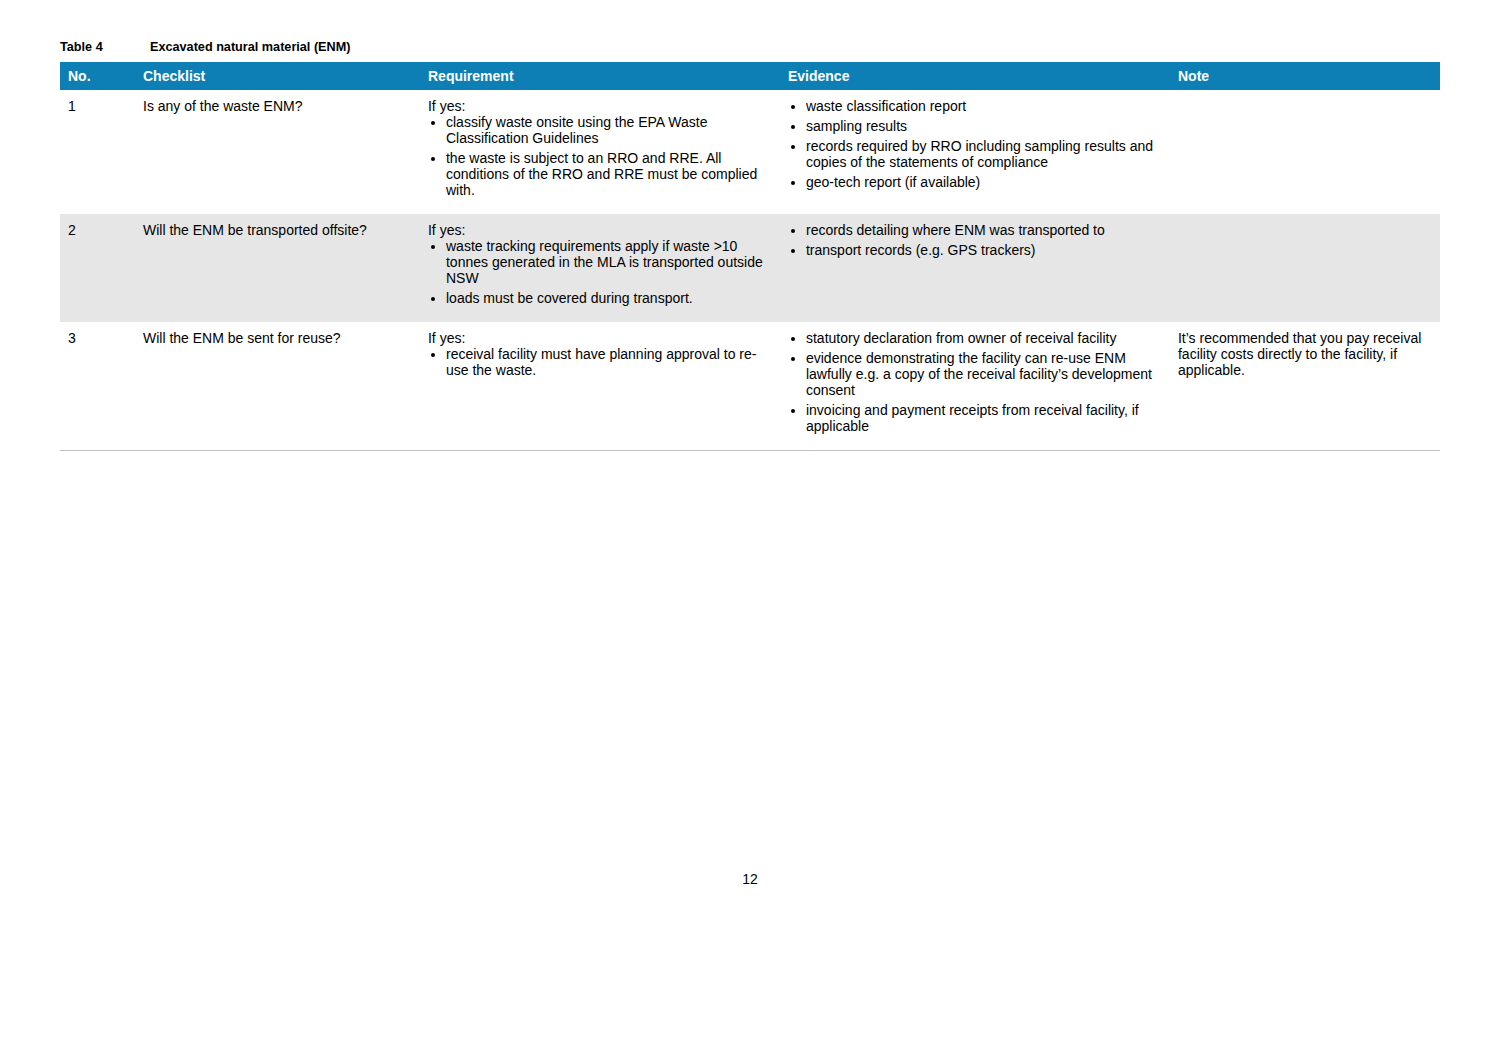Table 4 Excavated natural material (ENM)
| No. | Checklist | Requirement | Evidence | Note |
| --- | --- | --- | --- | --- |
| 1 | Is any of the waste ENM? | If yes: classify waste onsite using the EPA Waste Classification Guidelines the waste is subject to an RRO and RRE. All conditions of the RRO and RRE must be complied with. | waste classification report sampling results records required by RRO including sampling results and copies of the statements of compliance geo-tech report (if available) | |
| 2 | Will the ENM be transported offsite? | If yes: waste tracking requirements apply if waste >10 tonnes generated in the MLA is transported outside NSW loads must be covered during transport. | records detailing where ENM was transported to transport records (e.g. GPS trackers) | |
| 3 | Will the ENM be sent for reuse? | If yes: receival facility must have planning approval to re-use the waste. | statutory declaration from owner of receival facility evidence demonstrating the facility can re-use ENM lawfully e.g. a copy of the receival facility’s development consent invoicing and payment receipts from receival facility, if applicable | It’s recommended that you pay receival facility costs directly to the facility, if applicable. |
12